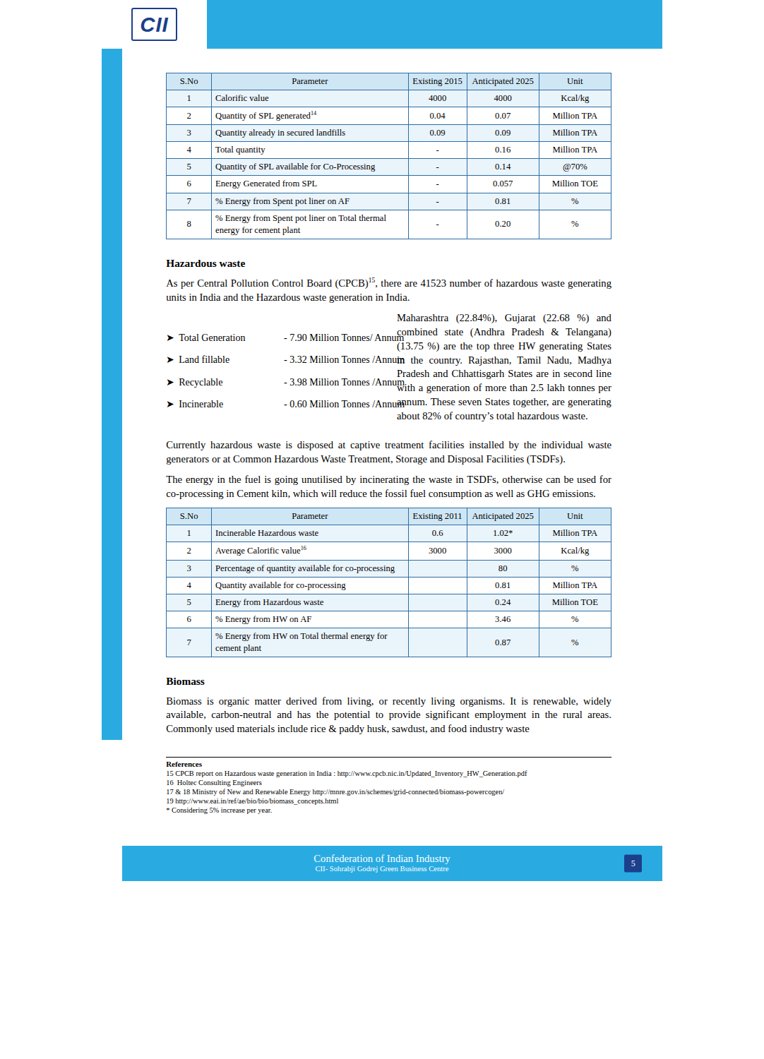CII
| S.No | Parameter | Existing 2015 | Anticipated 2025 | Unit |
| --- | --- | --- | --- | --- |
| 1 | Calorific value | 4000 | 4000 | Kcal/kg |
| 2 | Quantity of SPL generated 14 | 0.04 | 0.07 | Million TPA |
| 3 | Quantity already in secured landfills | 0.09 | 0.09 | Million TPA |
| 4 | Total quantity | - | 0.16 | Million TPA |
| 5 | Quantity of SPL available for Co-Processing | - | 0.14 | @70% |
| 6 | Energy Generated from SPL | - | 0.057 | Million TOE |
| 7 | % Energy from Spent pot liner on AF | - | 0.81 | % |
| 8 | % Energy from Spent pot liner on Total thermal energy for cement plant | - | 0.20 | % |
Hazardous waste
As per Central Pollution Control Board (CPCB)15, there are 41523 number of hazardous waste generating units in India and the Hazardous waste generation in India.
➤Total Generation- 7.90 Million Tonnes/ Annum
➤Land fillable- 3.32 Million Tonnes /Annum
➤Recyclable- 3.98 Million Tonnes /Annum
➤Incinerable- 0.60 Million Tonnes /Annum
Maharashtra (22.84%), Gujarat (22.68 %) and combined state (Andhra Pradesh & Telangana) (13.75 %) are the top three HW generating States in the country. Rajasthan, Tamil Nadu, Madhya Pradesh and Chhattisgarh States are in second line with a generation of more than 2.5 lakh tonnes per annum. These seven States together, are generating about 82% of country’s total hazardous waste.
Currently hazardous waste is disposed at captive treatment facilities installed by the individual waste generators or at Common Hazardous Waste Treatment, Storage and Disposal Facilities (TSDFs).
The energy in the fuel is going unutilised by incinerating the waste in TSDFs, otherwise can be used for co-processing in Cement kiln, which will reduce the fossil fuel consumption as well as GHG emissions.
| S.No | Parameter | Existing 2011 | Anticipated 2025 | Unit |
| --- | --- | --- | --- | --- |
| 1 | Incinerable Hazardous waste | 0.6 | 1.02* | Million TPA |
| 2 | Average Calorific value 16 | 3000 | 3000 | Kcal/kg |
| 3 | Percentage of quantity available for co-processing | | 80 | % |
| 4 | Quantity available for co-processing | | 0.81 | Million TPA |
| 5 | Energy from Hazardous waste | | 0.24 | Million TOE |
| 6 | % Energy from HW on AF | | 3.46 | % |
| 7 | % Energy from HW on Total thermal energy for cement plant | | 0.87 | % |
Biomass
Biomass is organic matter derived from living, or recently living organisms. It is renewable, widely available, carbon-neutral and has the potential to provide significant employment in the rural areas. Commonly used materials include rice & paddy husk, sawdust, and food industry waste
References
15 CPCB report on Hazardous waste generation in India : http://www.cpcb.nic.in/Updated_Inventory_HW_Generation.pdf
16 Holtec Consulting Engineers
17 & 18 Ministry of New and Renewable Energy http://mnre.gov.in/schemes/grid-connected/biomass-powercogen/
19 http://www.eai.in/ref/ae/bio/bio/biomass_concepts.html
* Considering 5% increase per year.
Confederation of Indian Industry
CII- Sohrabji Godrej Green Business Centre
5